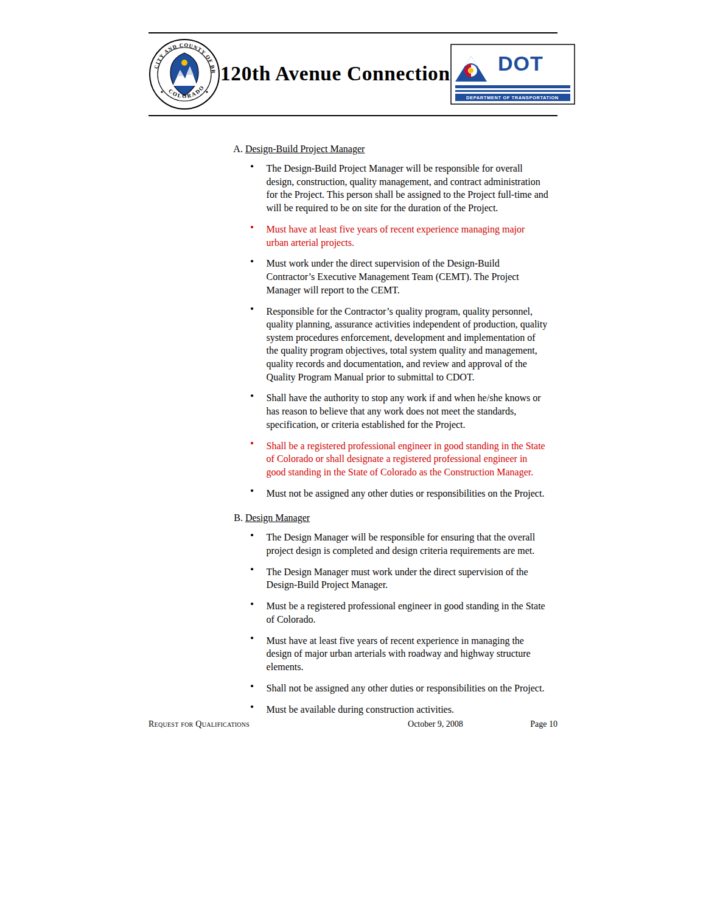| CITY AND COUNTY OF BROOMFIELD COLORADO | 120th Avenue Connection | DOT DEPARTMENT OF TRANSPORTATION |
Design-Build Project Manager
The Design-Build Project Manager will be responsible for overall design, construction, quality management, and contract administration for the Project. This person shall be assigned to the Project full-time and will be required to be on site for the duration of the Project.
Must have at least five years of recent experience managing major urban arterial projects.
Must work under the direct supervision of the Design-Build Contractor’s Executive Management Team (CEMT). The Project Manager will report to the CEMT.
Responsible for the Contractor’s quality program, quality personnel, quality planning, assurance activities independent of production, quality system procedures enforcement, development and implementation of the quality program objectives, total system quality and management, quality records and documentation, and review and approval of the Quality Program Manual prior to submittal to CDOT.
Shall have the authority to stop any work if and when he/she knows or has reason to believe that any work does not meet the standards, specification, or criteria established for the Project.
Shall be a registered professional engineer in good standing in the State of Colorado or shall designate a registered professional engineer in good standing in the State of Colorado as the Construction Manager.
Must not be assigned any other duties or responsibilities on the Project.
Design Manager
The Design Manager will be responsible for ensuring that the overall project design is completed and design criteria requirements are met.
The Design Manager must work under the direct supervision of the Design-Build Project Manager.
Must be a registered professional engineer in good standing in the State of Colorado.
Must have at least five years of recent experience in managing the design of major urban arterials with roadway and highway structure elements.
Shall not be assigned any other duties or responsibilities on the Project.
Must be available during construction activities.
| Request for Qualifications | October 9, 2008 | Page 10 |